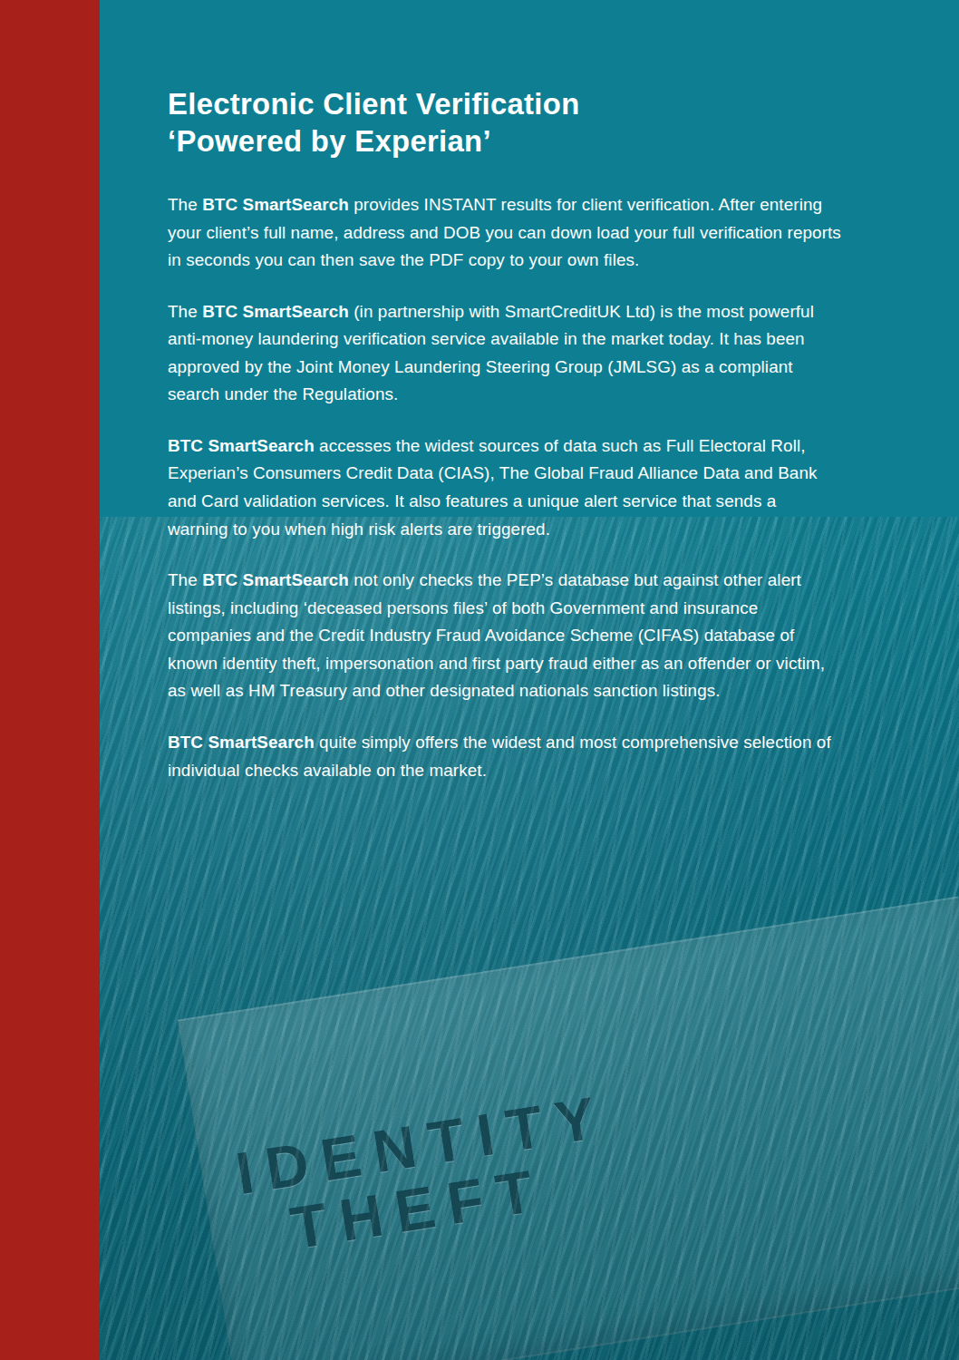IDENTITY THEFT
Electronic Client Verification
‘Powered by Experian’
The BTC SmartSearch provides INSTANT results for client verification. After entering your client’s full name, address and DOB you can down load your full verification reports in seconds you can then save the PDF copy to your own files.
The BTC SmartSearch (in partnership with SmartCreditUK Ltd) is the most powerful anti-money laundering verification service available in the market today. It has been approved by the Joint Money Laundering Steering Group (JMLSG) as a compliant search under the Regulations.
BTC SmartSearch accesses the widest sources of data such as Full Electoral Roll, Experian’s Consumers Credit Data (CIAS), The Global Fraud Alliance Data and Bank and Card validation services. It also features a unique alert service that sends a warning to you when high risk alerts are triggered.
The BTC SmartSearch not only checks the PEP’s database but against other alert listings, including ‘deceased persons files’ of both Government and insurance companies and the Credit Industry Fraud Avoidance Scheme (CIFAS) database of known identity theft, impersonation and first party fraud either as an offender or victim, as well as HM Treasury and other designated nationals sanction listings.
BTC SmartSearch quite simply offers the widest and most comprehensive selection of individual checks available on the market.